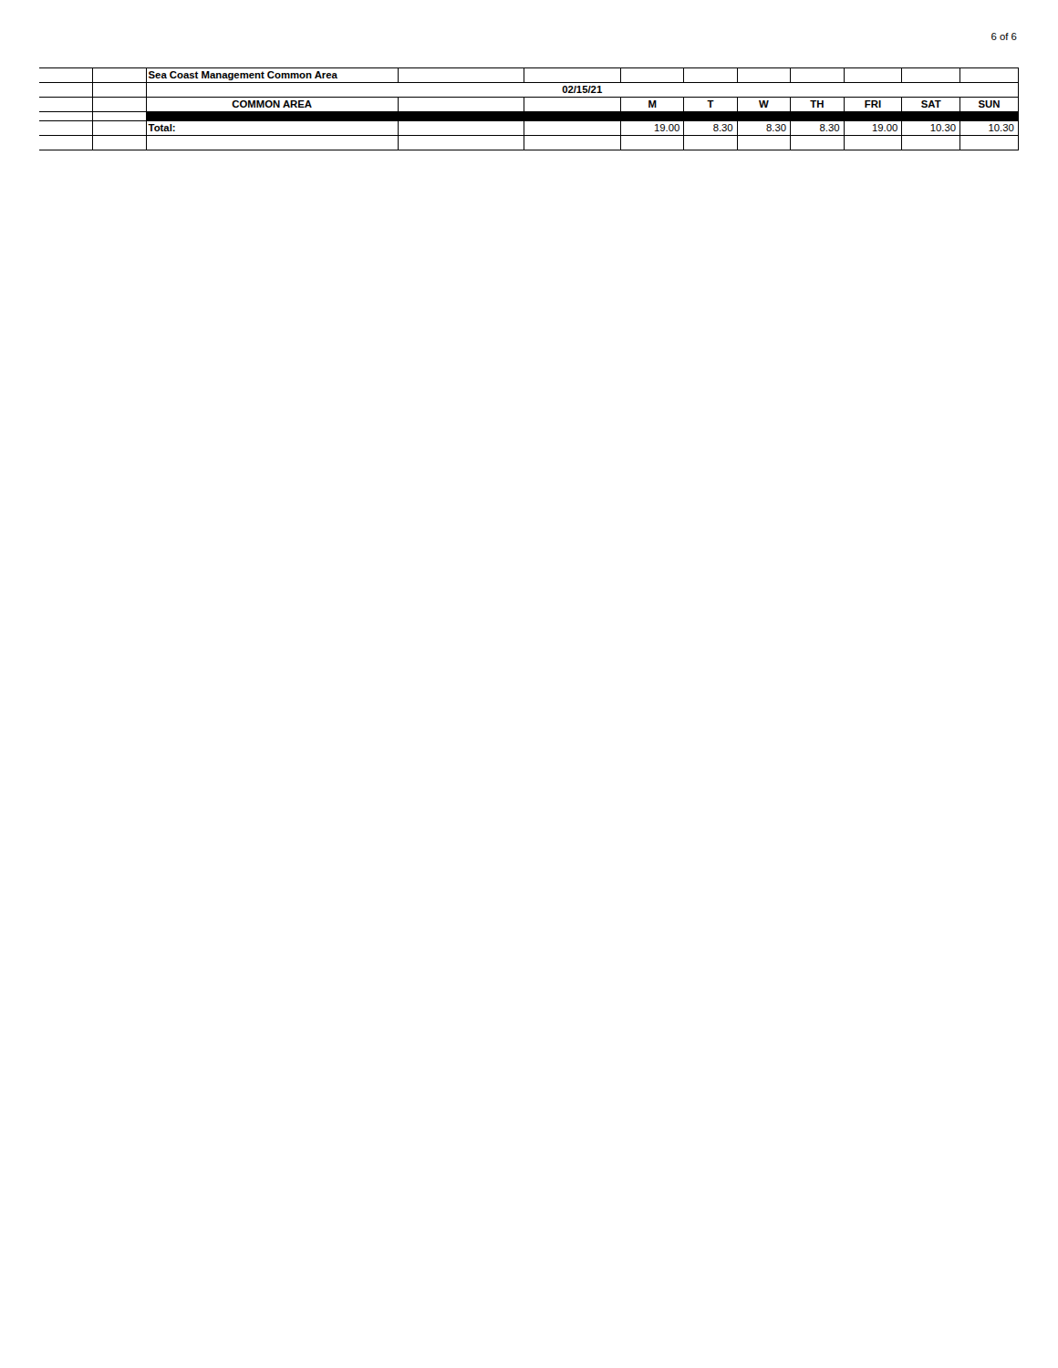6 of 6
| | | Sea Coast Management Common Area | | | | | | | | | |
| | | 02/15/21 |
| | | COMMON AREA | | | M | T | W | TH | FRI | SAT | SUN |
| | | Total: | | | 19.00 | 8.30 | 8.30 | 8.30 | 19.00 | 10.30 | 10.30 |